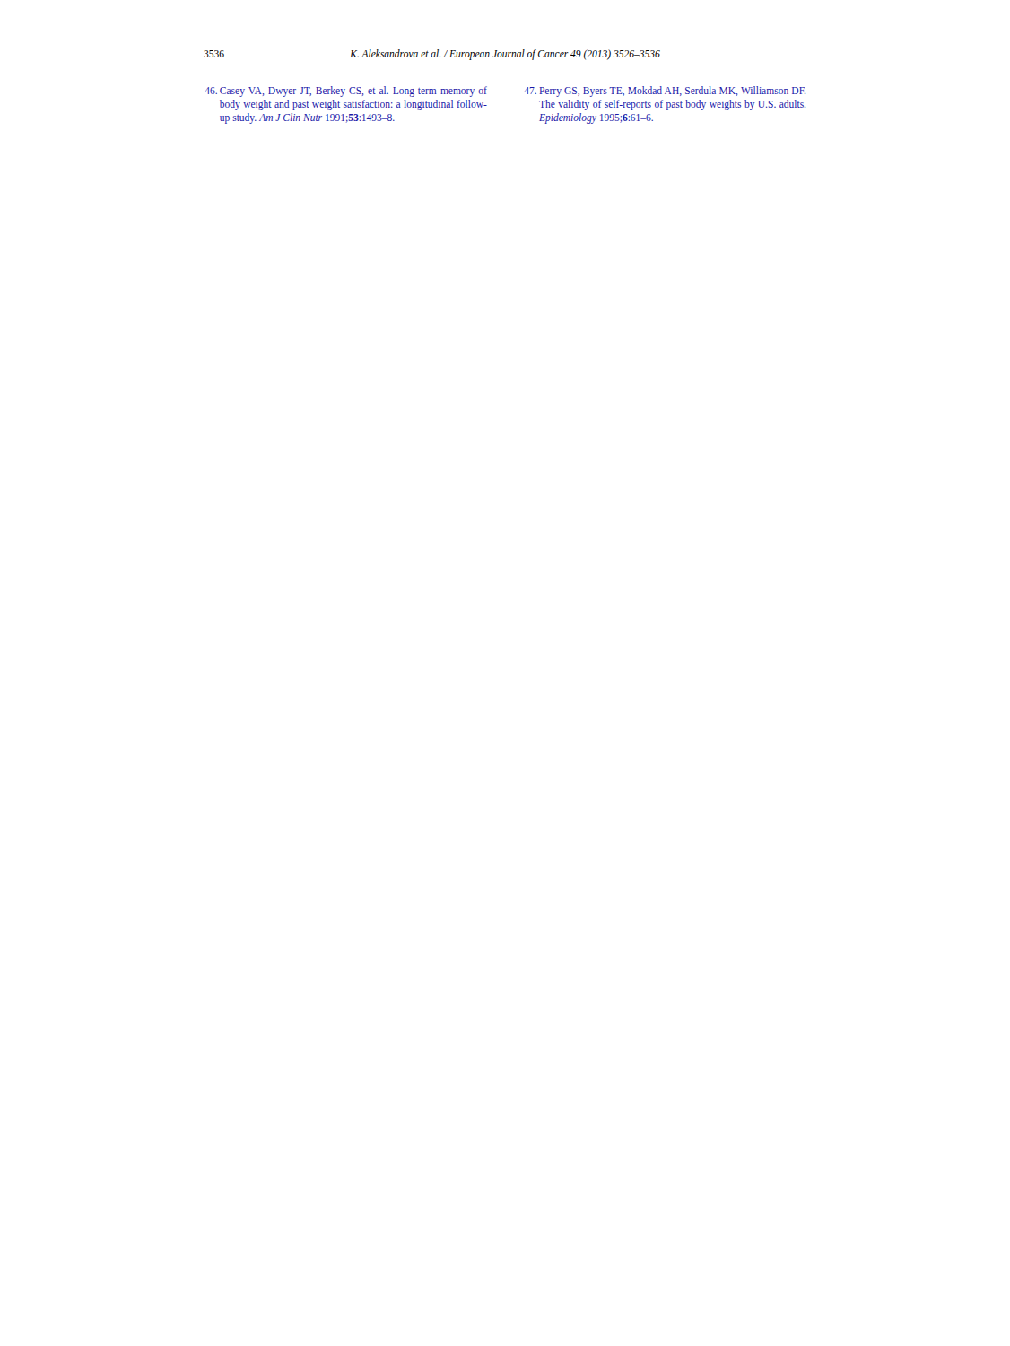3536
K. Aleksandrova et al. / European Journal of Cancer 49 (2013) 3526–3536
46. Casey VA, Dwyer JT, Berkey CS, et al. Long-term memory of body weight and past weight satisfaction: a longitudinal follow-up study. Am J Clin Nutr 1991;53:1493–8.
47. Perry GS, Byers TE, Mokdad AH, Serdula MK, Williamson DF. The validity of self-reports of past body weights by U.S. adults. Epidemiology 1995;6:61–6.